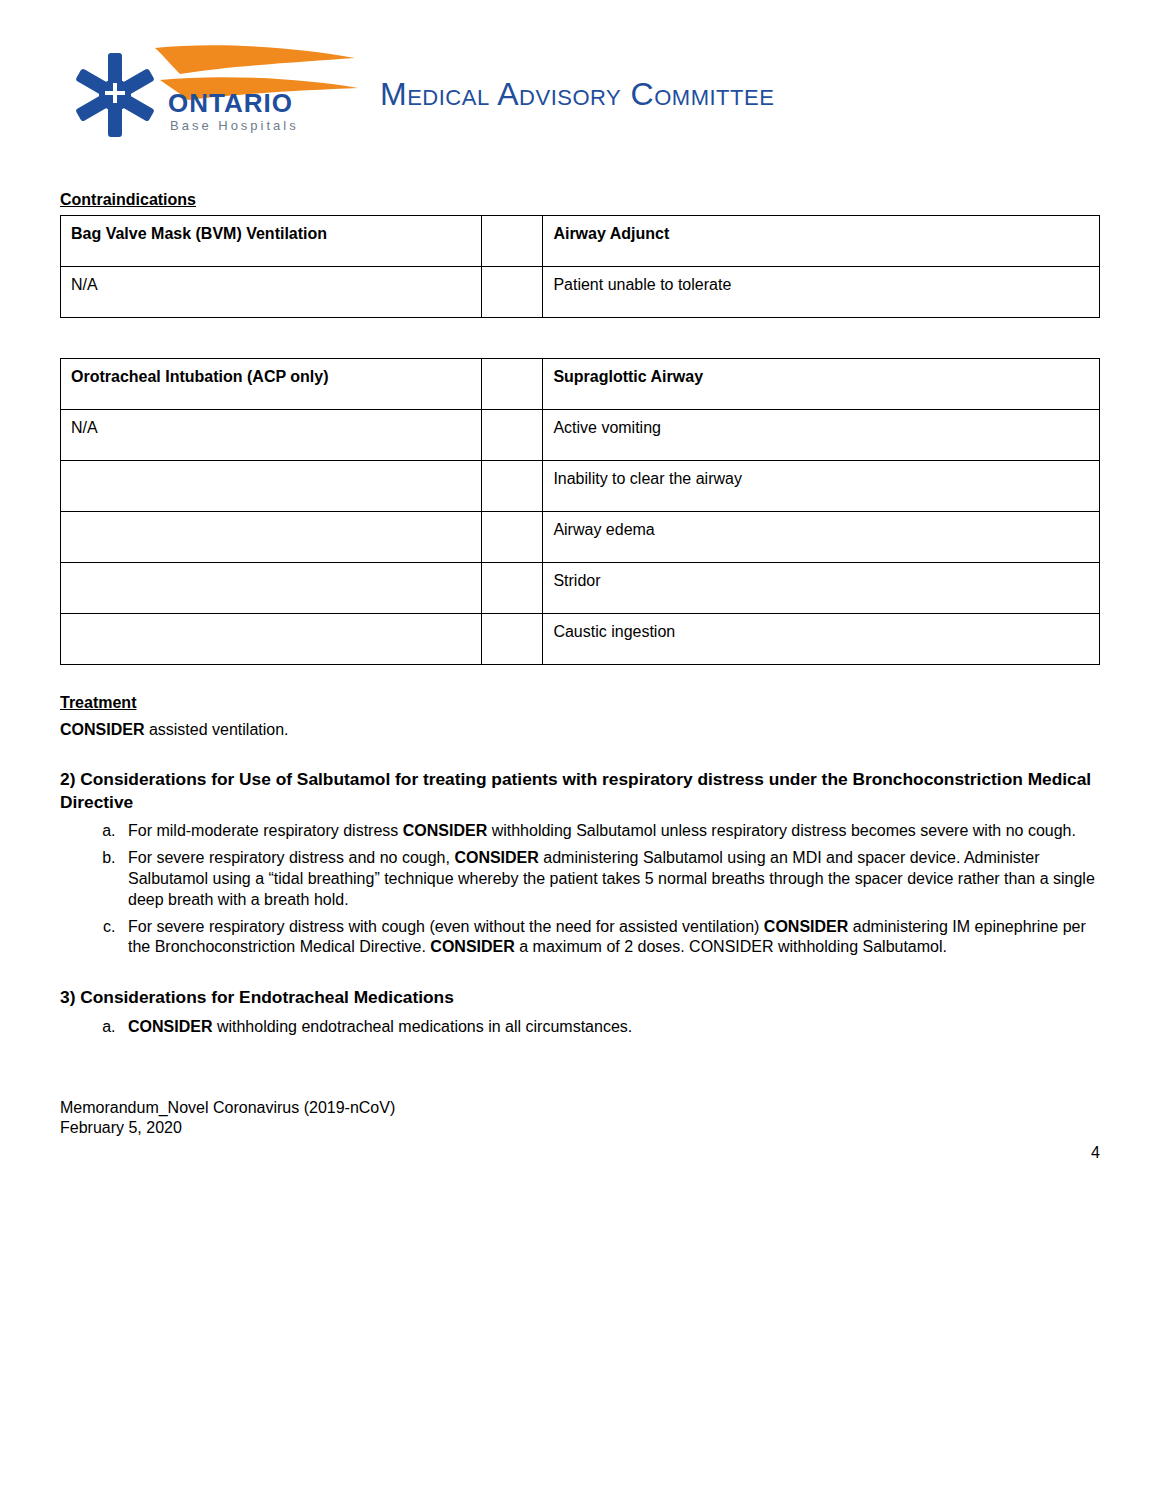ONTARIO Base Hospitals
Medical Advisory Committee
Contraindications
| Bag Valve Mask (BVM) Ventilation | | Airway Adjunct |
| N/A | | Patient unable to tolerate |
| Orotracheal Intubation (ACP only) | | Supraglottic Airway |
| N/A | | Active vomiting |
| | | Inability to clear the airway |
| | | Airway edema |
| | | Stridor |
| | | Caustic ingestion |
Treatment
CONSIDER assisted ventilation.
2) Considerations for Use of Salbutamol for treating patients with respiratory distress under the Bronchoconstriction Medical Directive
For mild-moderate respiratory distress CONSIDER withholding Salbutamol unless respiratory distress becomes severe with no cough.
For severe respiratory distress and no cough, CONSIDER administering Salbutamol using an MDI and spacer device. Administer Salbutamol using a “tidal breathing” technique whereby the patient takes 5 normal breaths through the spacer device rather than a single deep breath with a breath hold.
For severe respiratory distress with cough (even without the need for assisted ventilation) CONSIDER administering IM epinephrine per the Bronchoconstriction Medical Directive. CONSIDER a maximum of 2 doses. CONSIDER withholding Salbutamol.
3) Considerations for Endotracheal Medications
CONSIDER withholding endotracheal medications in all circumstances.
Memorandum_Novel Coronavirus (2019-nCoV)
February 5, 2020
4